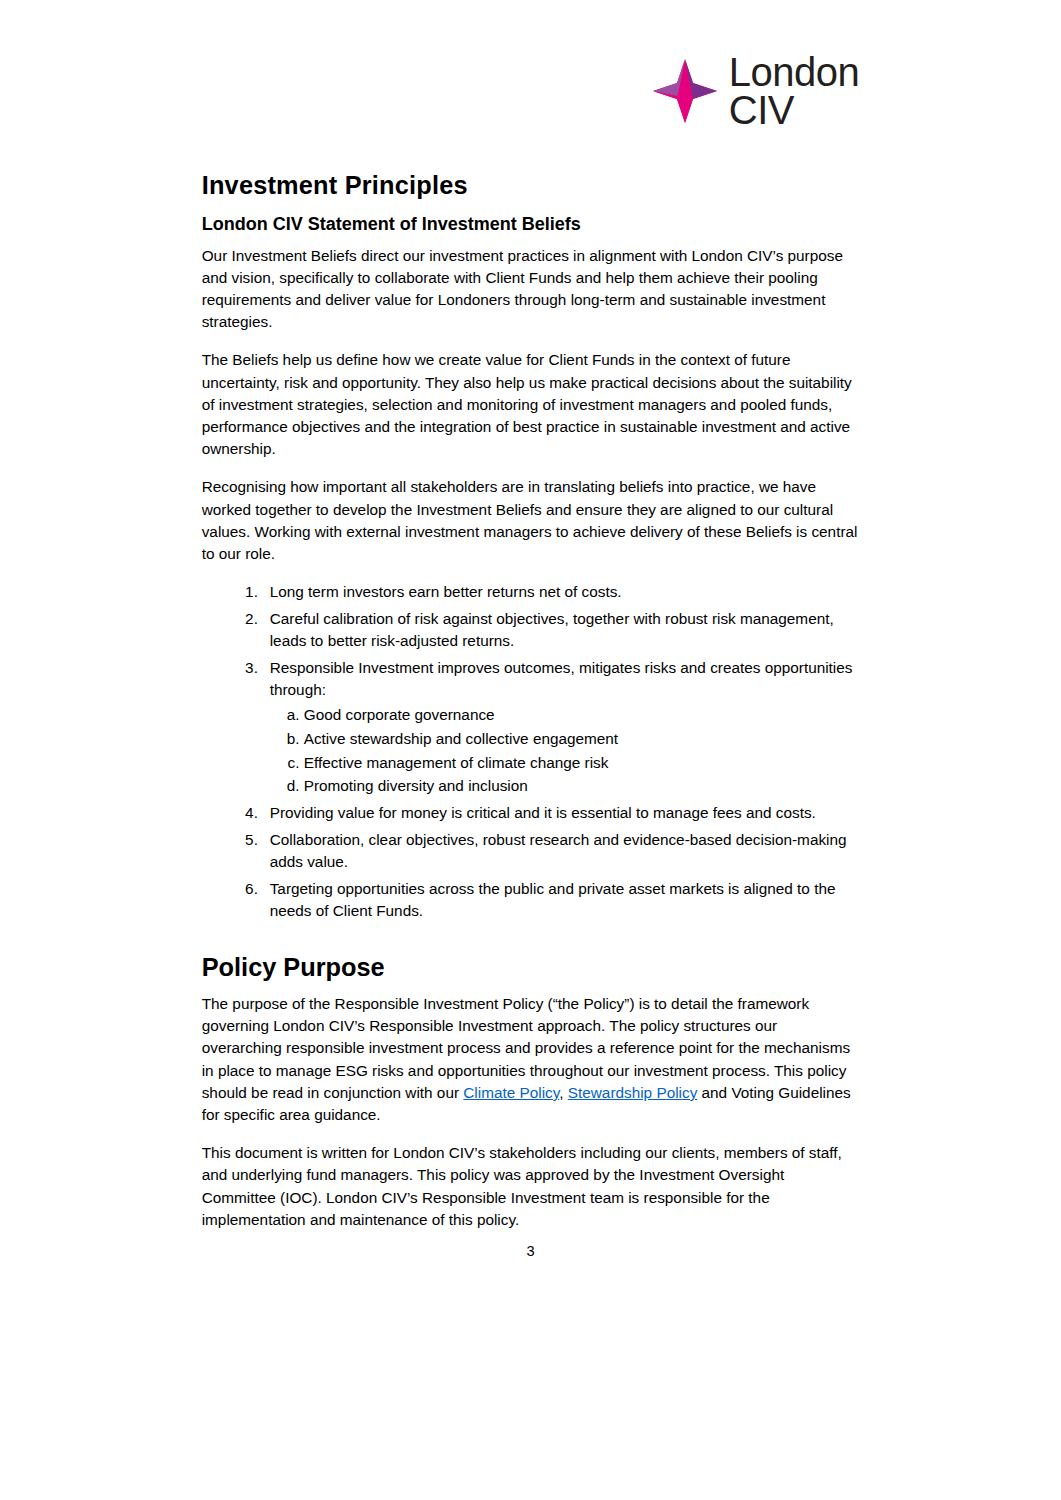London CIV
Investment Principles
London CIV Statement of Investment Beliefs
Our Investment Beliefs direct our investment practices in alignment with London CIV’s purpose and vision, specifically to collaborate with Client Funds and help them achieve their pooling requirements and deliver value for Londoners through long-term and sustainable investment strategies.
The Beliefs help us define how we create value for Client Funds in the context of future uncertainty, risk and opportunity. They also help us make practical decisions about the suitability of investment strategies, selection and monitoring of investment managers and pooled funds, performance objectives and the integration of best practice in sustainable investment and active ownership.
Recognising how important all stakeholders are in translating beliefs into practice, we have worked together to develop the Investment Beliefs and ensure they are aligned to our cultural values. Working with external investment managers to achieve delivery of these Beliefs is central to our role.
Long term investors earn better returns net of costs.
Careful calibration of risk against objectives, together with robust risk management, leads to better risk-adjusted returns.
Responsible Investment improves outcomes, mitigates risks and creates opportunities through:
Good corporate governance
Active stewardship and collective engagement
Effective management of climate change risk
Promoting diversity and inclusion
Providing value for money is critical and it is essential to manage fees and costs.
Collaboration, clear objectives, robust research and evidence-based decision-making adds value.
Targeting opportunities across the public and private asset markets is aligned to the needs of Client Funds.
Policy Purpose
The purpose of the Responsible Investment Policy (“the Policy”) is to detail the framework governing London CIV’s Responsible Investment approach. The policy structures our overarching responsible investment process and provides a reference point for the mechanisms in place to manage ESG risks and opportunities throughout our investment process. This policy should be read in conjunction with our Climate Policy, Stewardship Policy and Voting Guidelines for specific area guidance.
This document is written for London CIV’s stakeholders including our clients, members of staff, and underlying fund managers. This policy was approved by the Investment Oversight Committee (IOC). London CIV’s Responsible Investment team is responsible for the implementation and maintenance of this policy.
3